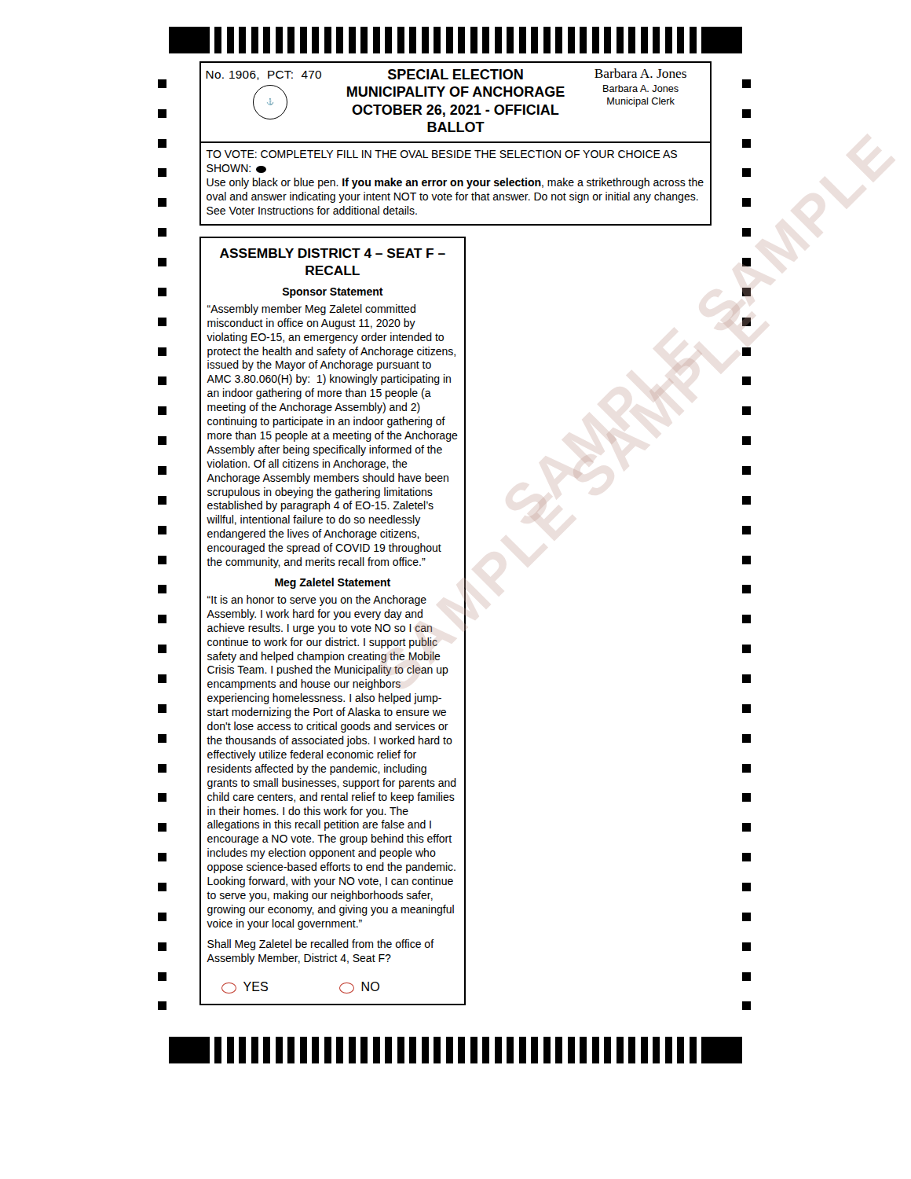SAMPLE SAMPLE SAMPLE SAMPLE
No. 1906, PCT: 470
⚓
SPECIAL ELECTION
MUNICIPALITY OF ANCHORAGE
OCTOBER 26, 2021 - OFFICIAL BALLOT
Barbara A. Jones
Barbara A. Jones
Municipal Clerk
TO VOTE: COMPLETELY FILL IN THE OVAL BESIDE THE SELECTION OF YOUR CHOICE AS SHOWN:
Use only black or blue pen. If you make an error on your selection, make a strikethrough across the oval and answer indicating your intent NOT to vote for that answer. Do not sign or initial any changes. See Voter Instructions for additional details.
ASSEMBLY DISTRICT 4 – SEAT F – RECALL
Sponsor Statement
“Assembly member Meg Zaletel committed misconduct in office on August 11, 2020 by violating EO-15, an emergency order intended to protect the health and safety of Anchorage citizens, issued by the Mayor of Anchorage pursuant to AMC 3.80.060(H) by: 1) knowingly participating in an indoor gathering of more than 15 people (a meeting of the Anchorage Assembly) and 2) continuing to participate in an indoor gathering of more than 15 people at a meeting of the Anchorage Assembly after being specifically informed of the violation. Of all citizens in Anchorage, the Anchorage Assembly members should have been scrupulous in obeying the gathering limitations established by paragraph 4 of EO-15. Zaletel’s willful, intentional failure to do so needlessly endangered the lives of Anchorage citizens, encouraged the spread of COVID 19 throughout the community, and merits recall from office.”
Meg Zaletel Statement
“It is an honor to serve you on the Anchorage Assembly. I work hard for you every day and achieve results. I urge you to vote NO so I can continue to work for our district. I support public safety and helped champion creating the Mobile Crisis Team. I pushed the Municipality to clean up encampments and house our neighbors experiencing homelessness. I also helped jump-start modernizing the Port of Alaska to ensure we don't lose access to critical goods and services or the thousands of associated jobs. I worked hard to effectively utilize federal economic relief for residents affected by the pandemic, including grants to small businesses, support for parents and child care centers, and rental relief to keep families in their homes. I do this work for you. The allegations in this recall petition are false and I encourage a NO vote. The group behind this effort includes my election opponent and people who oppose science-based efforts to end the pandemic. Looking forward, with your NO vote, I can continue to serve you, making our neighborhoods safer, growing our economy, and giving you a meaningful voice in your local government.”
Shall Meg Zaletel be recalled from the office of Assembly Member, District 4, Seat F?
YES
NO